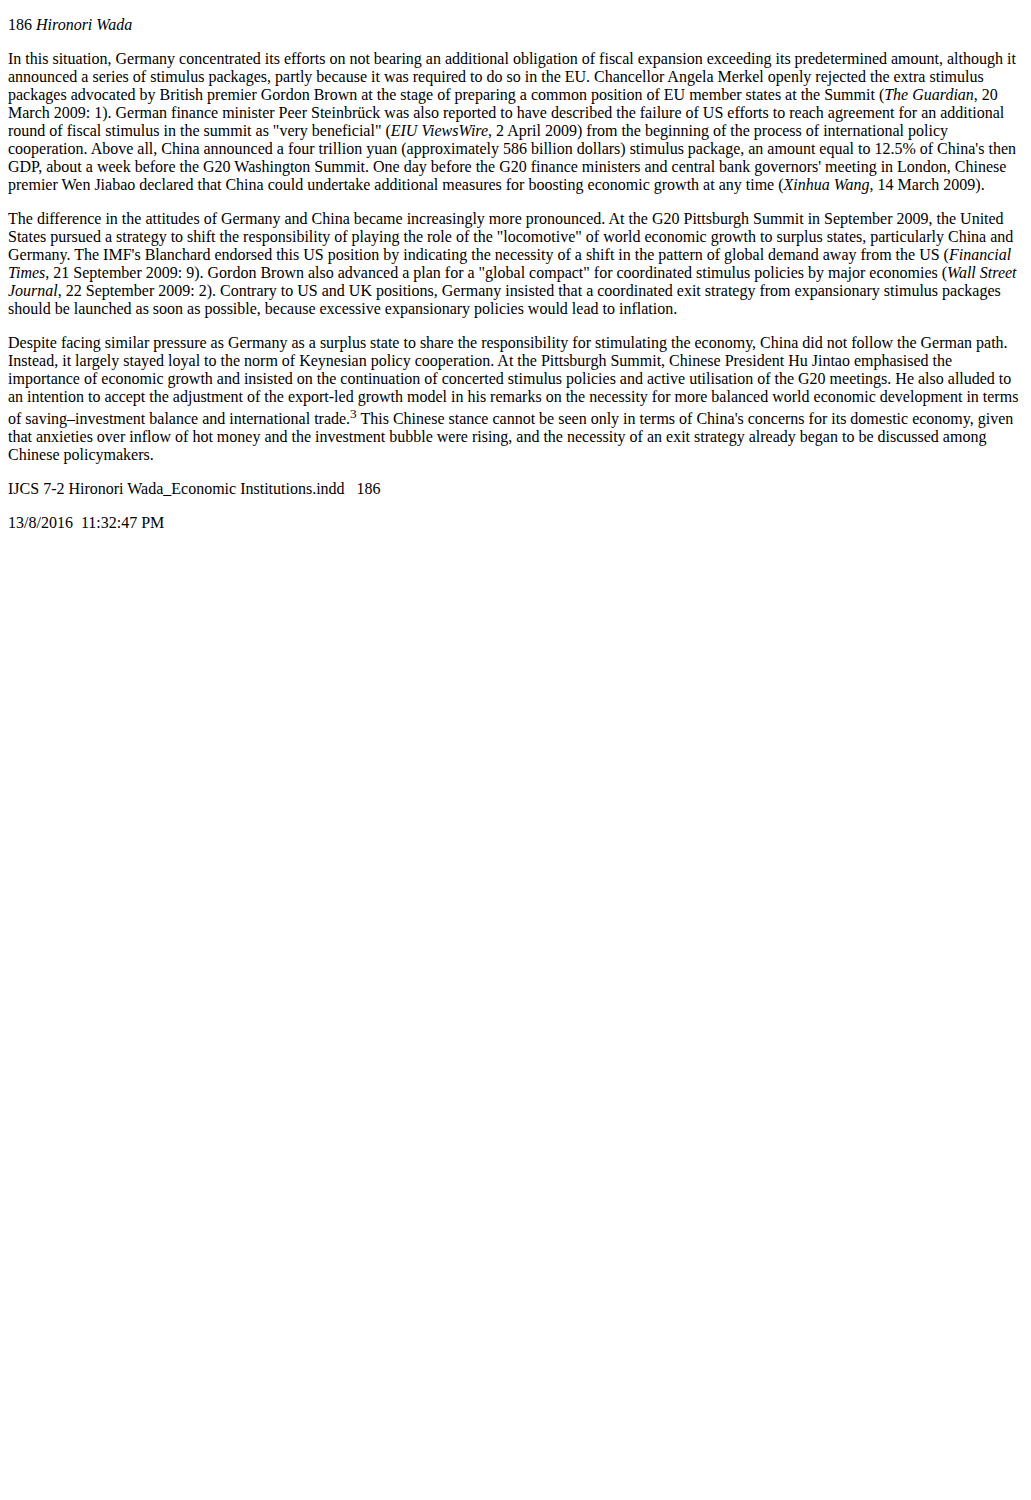186 Hironori Wada
In this situation, Germany concentrated its efforts on not bearing an additional obligation of fiscal expansion exceeding its predetermined amount, although it announced a series of stimulus packages, partly because it was required to do so in the EU. Chancellor Angela Merkel openly rejected the extra stimulus packages advocated by British premier Gordon Brown at the stage of preparing a common position of EU member states at the Summit (The Guardian, 20 March 2009: 1). German finance minister Peer Steinbrück was also reported to have described the failure of US efforts to reach agreement for an additional round of fiscal stimulus in the summit as "very beneficial" (EIU ViewsWire, 2 April 2009) from the beginning of the process of international policy cooperation. Above all, China announced a four trillion yuan (approximately 586 billion dollars) stimulus package, an amount equal to 12.5% of China's then GDP, about a week before the G20 Washington Summit. One day before the G20 finance ministers and central bank governors' meeting in London, Chinese premier Wen Jiabao declared that China could undertake additional measures for boosting economic growth at any time (Xinhua Wang, 14 March 2009).
The difference in the attitudes of Germany and China became increasingly more pronounced. At the G20 Pittsburgh Summit in September 2009, the United States pursued a strategy to shift the responsibility of playing the role of the "locomotive" of world economic growth to surplus states, particularly China and Germany. The IMF's Blanchard endorsed this US position by indicating the necessity of a shift in the pattern of global demand away from the US (Financial Times, 21 September 2009: 9). Gordon Brown also advanced a plan for a "global compact" for coordinated stimulus policies by major economies (Wall Street Journal, 22 September 2009: 2). Contrary to US and UK positions, Germany insisted that a coordinated exit strategy from expansionary stimulus packages should be launched as soon as possible, because excessive expansionary policies would lead to inflation.
Despite facing similar pressure as Germany as a surplus state to share the responsibility for stimulating the economy, China did not follow the German path. Instead, it largely stayed loyal to the norm of Keynesian policy cooperation. At the Pittsburgh Summit, Chinese President Hu Jintao emphasised the importance of economic growth and insisted on the continuation of concerted stimulus policies and active utilisation of the G20 meetings. He also alluded to an intention to accept the adjustment of the export-led growth model in his remarks on the necessity for more balanced world economic development in terms of saving–investment balance and international trade.3 This Chinese stance cannot be seen only in terms of China's concerns for its domestic economy, given that anxieties over inflow of hot money and the investment bubble were rising, and the necessity of an exit strategy already began to be discussed among Chinese policymakers.
IJCS 7-2 Hironori Wada_Economic Institutions.indd 186
13/8/2016 11:32:47 PM